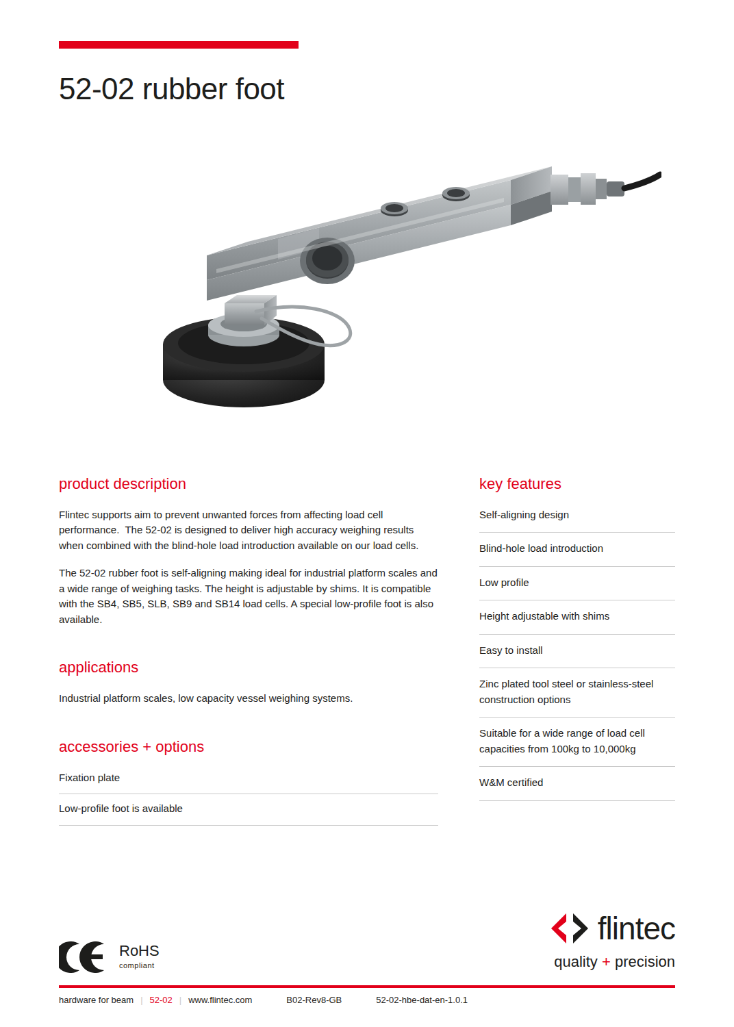52-02 rubber foot
product description
Flintec supports aim to prevent unwanted forces from affecting load cell performance. The 52-02 is designed to deliver high accuracy weighing results when combined with the blind-hole load introduction available on our load cells.
The 52-02 rubber foot is self-aligning making ideal for industrial platform scales and a wide range of weighing tasks. The height is adjustable by shims. It is compatible with the SB4, SB5, SLB, SB9 and SB14 load cells. A special low-profile foot is also available.
applications
Industrial platform scales, low capacity vessel weighing systems.
accessories + options
Fixation plate
Low-profile foot is available
key features
Self-aligning design
Blind-hole load introduction
Low profile
Height adjustable with shims
Easy to install
Zinc plated tool steel or stainless-steel construction options
Suitable for a wide range of load cell capacities from 100kg to 10,000kg
W&M certified
RoHS compliant
flintec
quality + precision
hardware for beam | 52-02 | www.flintec.com B02-Rev8-GB 52-02-hbe-dat-en-1.0.1